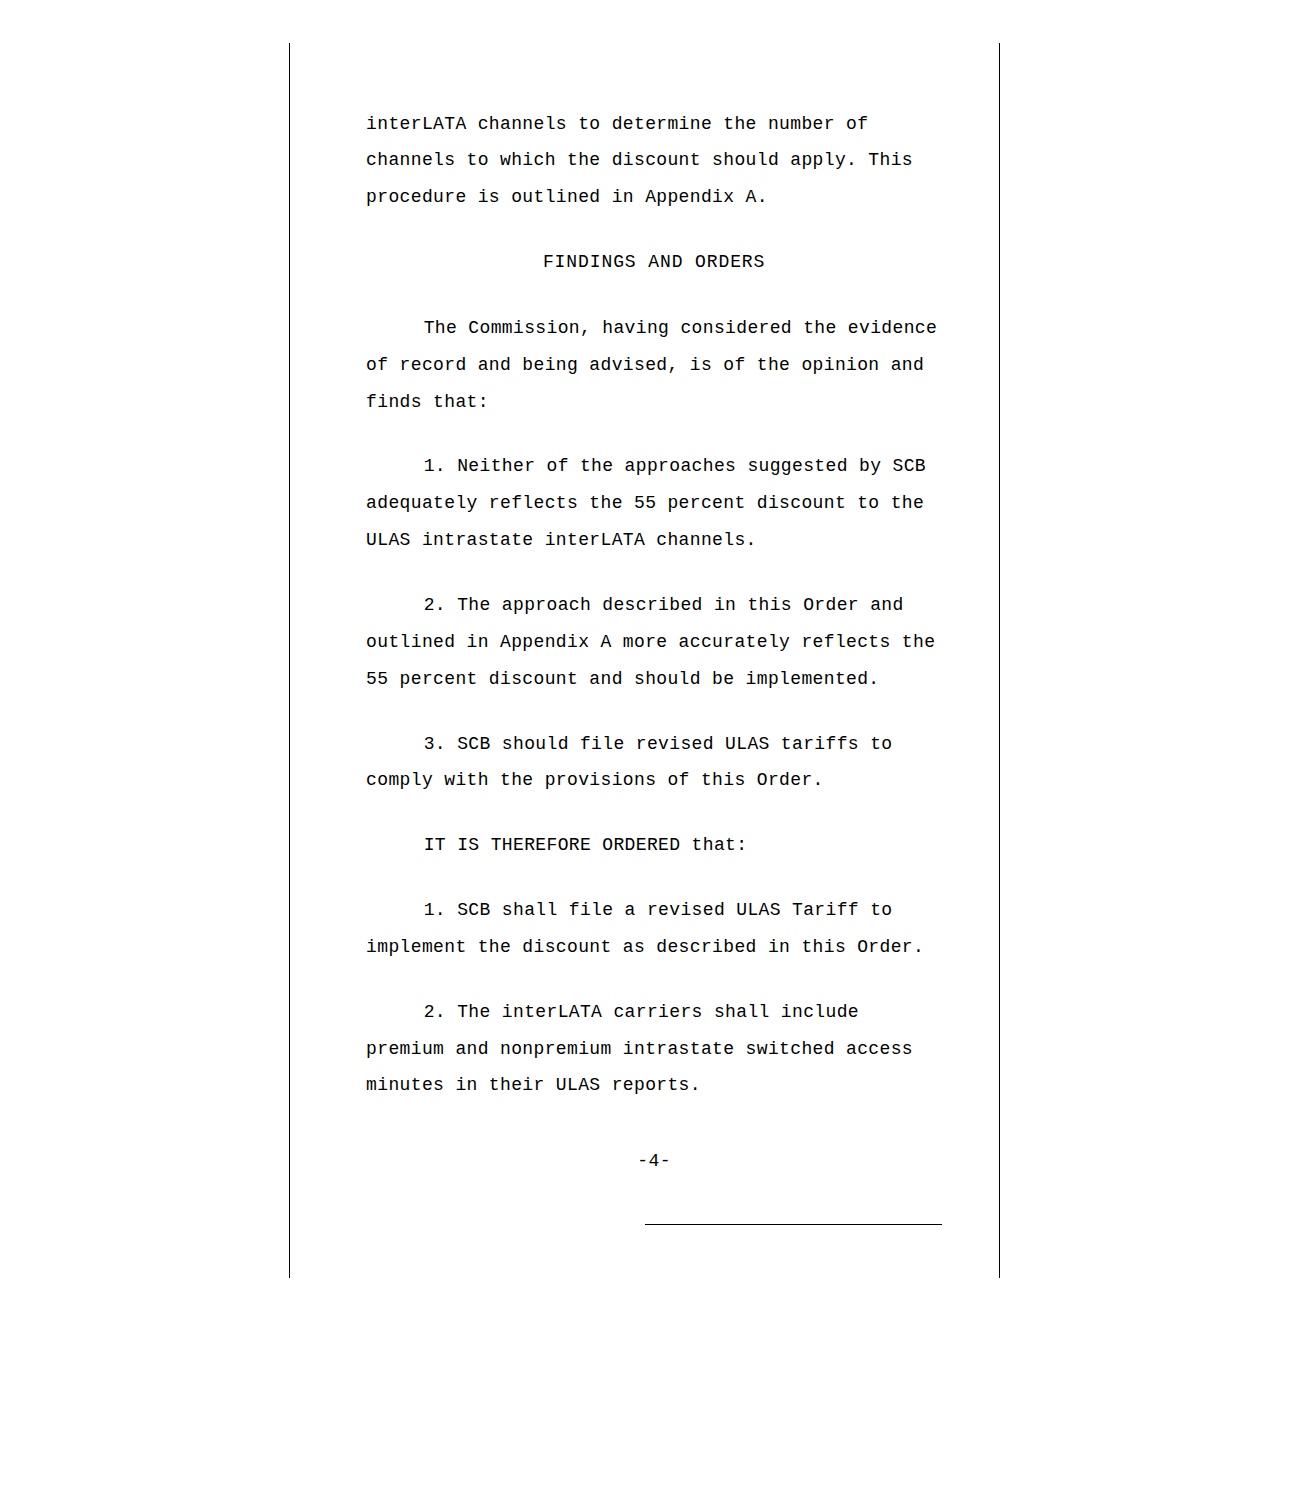interLATA channels to determine the number of channels to which the discount should apply. This procedure is outlined in Appendix A.
FINDINGS AND ORDERS
The Commission, having considered the evidence of record and being advised, is of the opinion and finds that:
1. Neither of the approaches suggested by SCB adequately reflects the 55 percent discount to the ULAS intrastate interLATA channels.
2. The approach described in this Order and outlined in Appendix A more accurately reflects the 55 percent discount and should be implemented.
3. SCB should file revised ULAS tariffs to comply with the provisions of this Order.
IT IS THEREFORE ORDERED that:
1. SCB shall file a revised ULAS Tariff to implement the discount as described in this Order.
2. The interLATA carriers shall include premium and nonpremium intrastate switched access minutes in their ULAS reports.
-4-